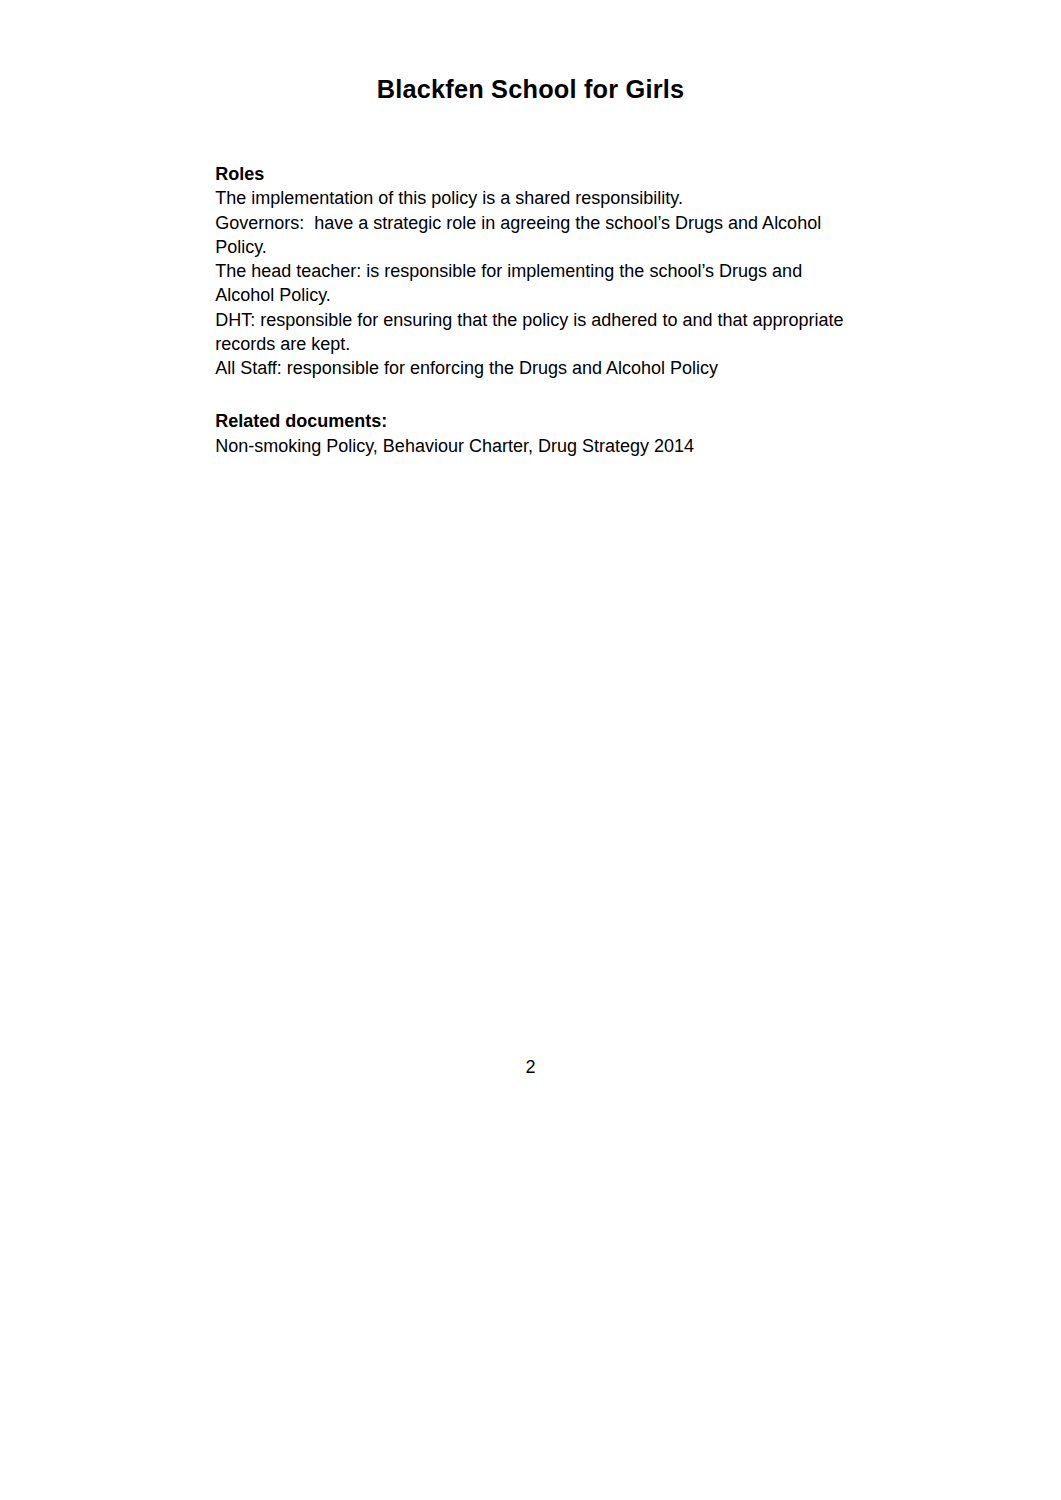Blackfen School for Girls
Roles
The implementation of this policy is a shared responsibility.
Governors: have a strategic role in agreeing the school’s Drugs and Alcohol Policy.
The head teacher: is responsible for implementing the school’s Drugs and Alcohol Policy.
DHT: responsible for ensuring that the policy is adhered to and that appropriate records are kept.
All Staff: responsible for enforcing the Drugs and Alcohol Policy
Related documents:
Non-smoking Policy, Behaviour Charter, Drug Strategy 2014
2